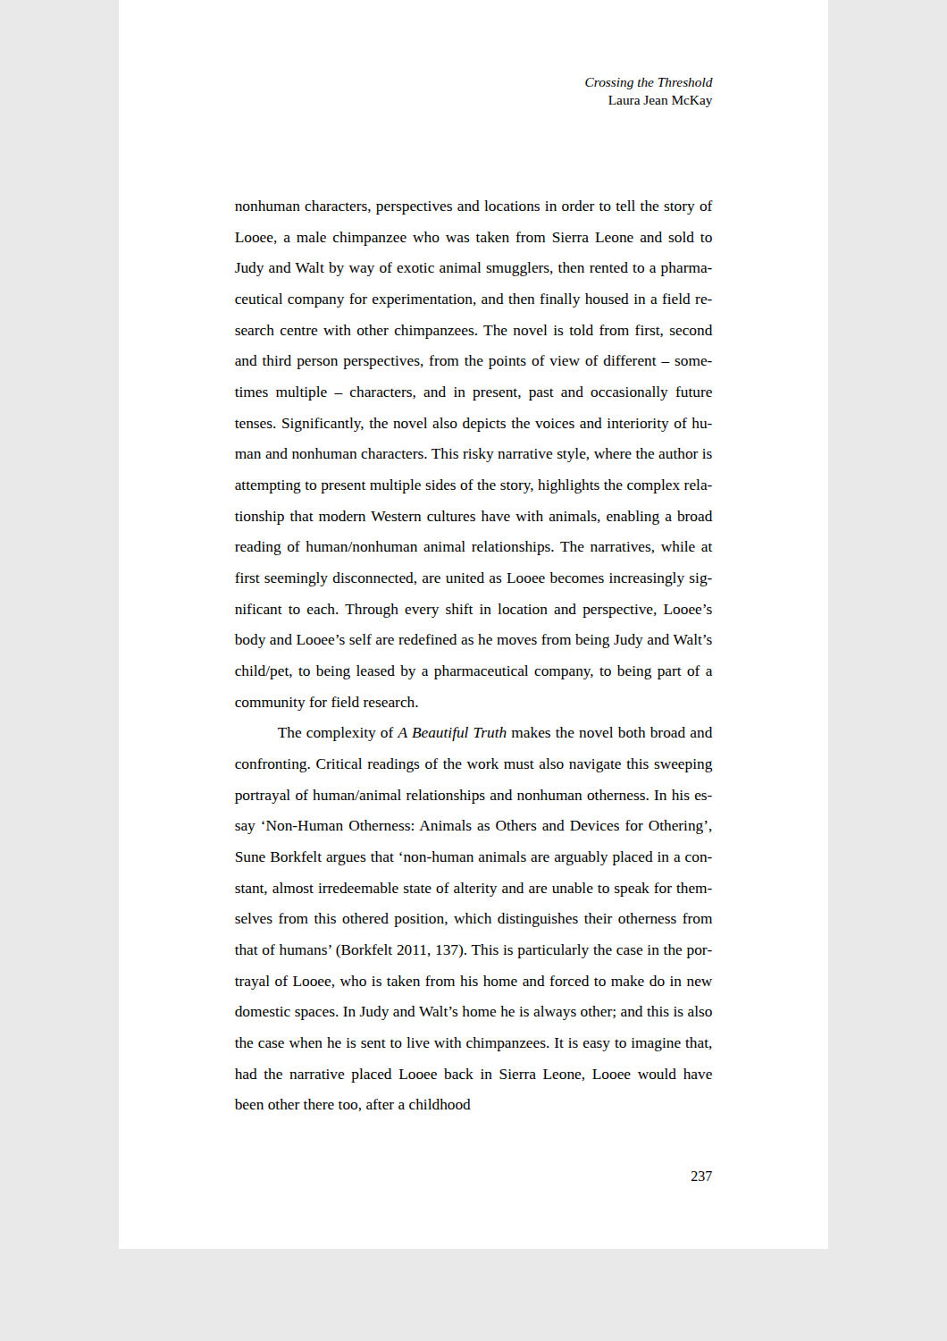Crossing the Threshold
Laura Jean McKay
nonhuman characters, perspectives and locations in order to tell the story of Looee, a male chimpanzee who was taken from Sierra Leone and sold to Judy and Walt by way of exotic animal smugglers, then rented to a pharmaceutical company for experimentation, and then finally housed in a field research centre with other chimpanzees. The novel is told from first, second and third person perspectives, from the points of view of different – sometimes multiple – characters, and in present, past and occasionally future tenses. Significantly, the novel also depicts the voices and interiority of human and nonhuman characters. This risky narrative style, where the author is attempting to present multiple sides of the story, highlights the complex relationship that modern Western cultures have with animals, enabling a broad reading of human/nonhuman animal relationships. The narratives, while at first seemingly disconnected, are united as Looee becomes increasingly significant to each. Through every shift in location and perspective, Looee’s body and Looee’s self are redefined as he moves from being Judy and Walt’s child/pet, to being leased by a pharmaceutical company, to being part of a community for field research.
The complexity of A Beautiful Truth makes the novel both broad and confronting. Critical readings of the work must also navigate this sweeping portrayal of human/animal relationships and nonhuman otherness. In his essay ‘Non-Human Otherness: Animals as Others and Devices for Othering’, Sune Borkfelt argues that ‘non-human animals are arguably placed in a constant, almost irredeemable state of alterity and are unable to speak for themselves from this othered position, which distinguishes their otherness from that of humans’ (Borkfelt 2011, 137). This is particularly the case in the portrayal of Looee, who is taken from his home and forced to make do in new domestic spaces. In Judy and Walt’s home he is always other; and this is also the case when he is sent to live with chimpanzees. It is easy to imagine that, had the narrative placed Looee back in Sierra Leone, Looee would have been other there too, after a childhood
237